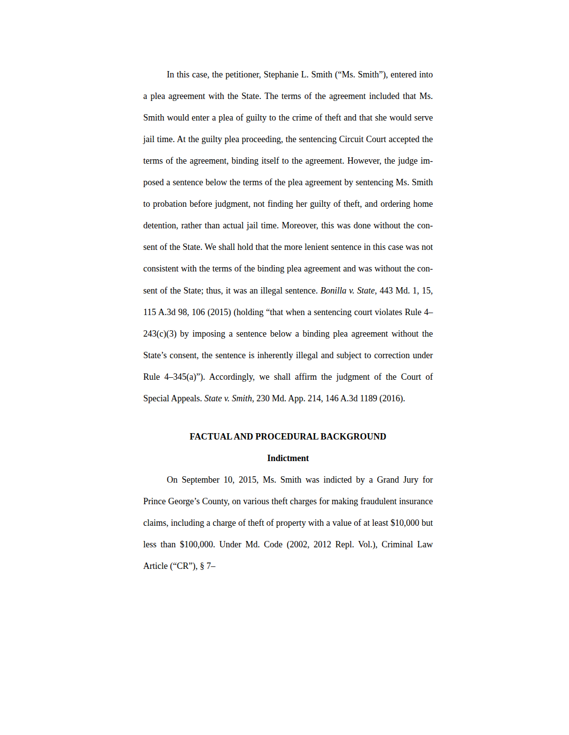In this case, the petitioner, Stephanie L. Smith (“Ms. Smith”), entered into a plea agreement with the State. The terms of the agreement included that Ms. Smith would enter a plea of guilty to the crime of theft and that she would serve jail time. At the guilty plea proceeding, the sentencing Circuit Court accepted the terms of the agreement, binding itself to the agreement. However, the judge imposed a sentence below the terms of the plea agreement by sentencing Ms. Smith to probation before judgment, not finding her guilty of theft, and ordering home detention, rather than actual jail time. Moreover, this was done without the consent of the State. We shall hold that the more lenient sentence in this case was not consistent with the terms of the binding plea agreement and was without the consent of the State; thus, it was an illegal sentence. Bonilla v. State, 443 Md. 1, 15, 115 A.3d 98, 106 (2015) (holding “that when a sentencing court violates Rule 4–243(c)(3) by imposing a sentence below a binding plea agreement without the State’s consent, the sentence is inherently illegal and subject to correction under Rule 4–345(a)”). Accordingly, we shall affirm the judgment of the Court of Special Appeals. State v. Smith, 230 Md. App. 214, 146 A.3d 1189 (2016).
FACTUAL AND PROCEDURAL BACKGROUND
Indictment
On September 10, 2015, Ms. Smith was indicted by a Grand Jury for Prince George’s County, on various theft charges for making fraudulent insurance claims, including a charge of theft of property with a value of at least $10,000 but less than $100,000. Under Md. Code (2002, 2012 Repl. Vol.), Criminal Law Article (“CR”), § 7–